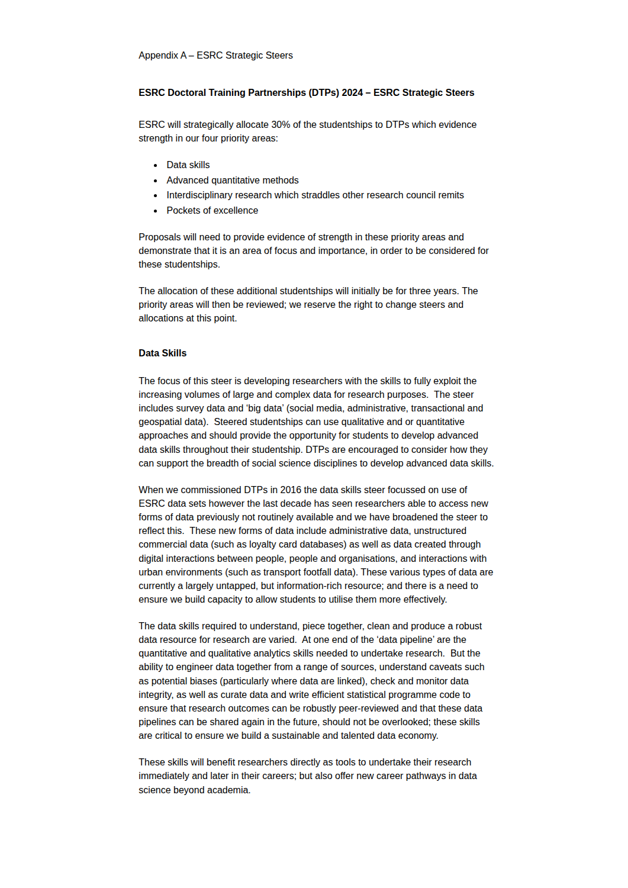Appendix A – ESRC Strategic Steers
ESRC Doctoral Training Partnerships (DTPs) 2024 – ESRC Strategic Steers
ESRC will strategically allocate 30% of the studentships to DTPs which evidence strength in our four priority areas:
Data skills
Advanced quantitative methods
Interdisciplinary research which straddles other research council remits
Pockets of excellence
Proposals will need to provide evidence of strength in these priority areas and demonstrate that it is an area of focus and importance, in order to be considered for these studentships.
The allocation of these additional studentships will initially be for three years. The priority areas will then be reviewed; we reserve the right to change steers and allocations at this point.
Data Skills
The focus of this steer is developing researchers with the skills to fully exploit the increasing volumes of large and complex data for research purposes. The steer includes survey data and ‘big data’ (social media, administrative, transactional and geospatial data). Steered studentships can use qualitative and or quantitative approaches and should provide the opportunity for students to develop advanced data skills throughout their studentship. DTPs are encouraged to consider how they can support the breadth of social science disciplines to develop advanced data skills.
When we commissioned DTPs in 2016 the data skills steer focussed on use of ESRC data sets however the last decade has seen researchers able to access new forms of data previously not routinely available and we have broadened the steer to reflect this. These new forms of data include administrative data, unstructured commercial data (such as loyalty card databases) as well as data created through digital interactions between people, people and organisations, and interactions with urban environments (such as transport footfall data). These various types of data are currently a largely untapped, but information-rich resource; and there is a need to ensure we build capacity to allow students to utilise them more effectively.
The data skills required to understand, piece together, clean and produce a robust data resource for research are varied. At one end of the ‘data pipeline’ are the quantitative and qualitative analytics skills needed to undertake research. But the ability to engineer data together from a range of sources, understand caveats such as potential biases (particularly where data are linked), check and monitor data integrity, as well as curate data and write efficient statistical programme code to ensure that research outcomes can be robustly peer-reviewed and that these data pipelines can be shared again in the future, should not be overlooked; these skills are critical to ensure we build a sustainable and talented data economy.
These skills will benefit researchers directly as tools to undertake their research immediately and later in their careers; but also offer new career pathways in data science beyond academia.